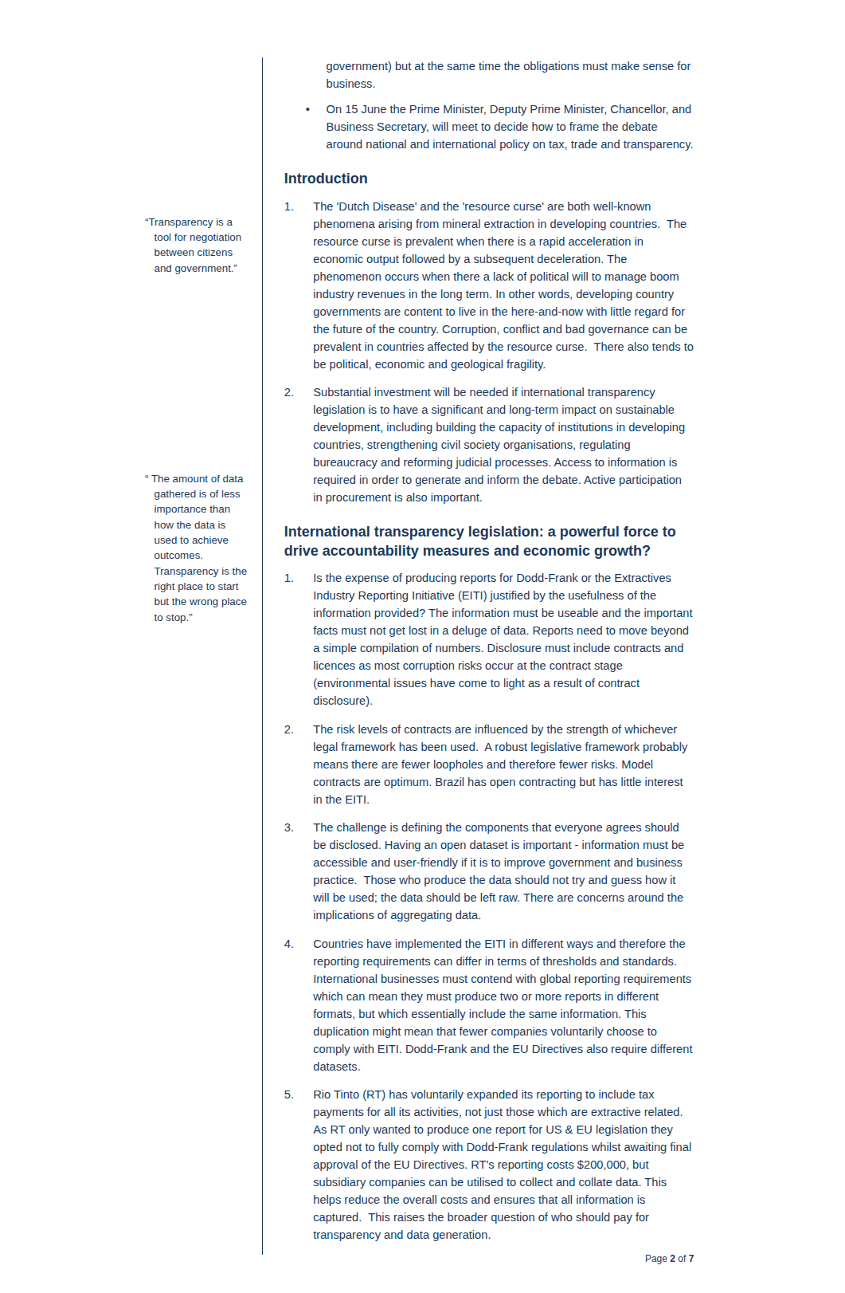“Transparency is a tool for negotiation between citizens and government.”
“ The amount of data gathered is of less importance than how the data is used to achieve outcomes. Transparency is the right place to start but the wrong place to stop.”
government) but at the same time the obligations must make sense for business.
On 15 June the Prime Minister, Deputy Prime Minister, Chancellor, and Business Secretary, will meet to decide how to frame the debate around national and international policy on tax, trade and transparency.
Introduction
The 'Dutch Disease' and the 'resource curse' are both well-known phenomena arising from mineral extraction in developing countries. The resource curse is prevalent when there is a rapid acceleration in economic output followed by a subsequent deceleration. The phenomenon occurs when there a lack of political will to manage boom industry revenues in the long term. In other words, developing country governments are content to live in the here-and-now with little regard for the future of the country. Corruption, conflict and bad governance can be prevalent in countries affected by the resource curse. There also tends to be political, economic and geological fragility.
Substantial investment will be needed if international transparency legislation is to have a significant and long-term impact on sustainable development, including building the capacity of institutions in developing countries, strengthening civil society organisations, regulating bureaucracy and reforming judicial processes. Access to information is required in order to generate and inform the debate. Active participation in procurement is also important.
International transparency legislation: a powerful force to drive accountability measures and economic growth?
Is the expense of producing reports for Dodd-Frank or the Extractives Industry Reporting Initiative (EITI) justified by the usefulness of the information provided? The information must be useable and the important facts must not get lost in a deluge of data. Reports need to move beyond a simple compilation of numbers. Disclosure must include contracts and licences as most corruption risks occur at the contract stage (environmental issues have come to light as a result of contract disclosure).
The risk levels of contracts are influenced by the strength of whichever legal framework has been used. A robust legislative framework probably means there are fewer loopholes and therefore fewer risks. Model contracts are optimum. Brazil has open contracting but has little interest in the EITI.
The challenge is defining the components that everyone agrees should be disclosed. Having an open dataset is important - information must be accessible and user-friendly if it is to improve government and business practice. Those who produce the data should not try and guess how it will be used; the data should be left raw. There are concerns around the implications of aggregating data.
Countries have implemented the EITI in different ways and therefore the reporting requirements can differ in terms of thresholds and standards. International businesses must contend with global reporting requirements which can mean they must produce two or more reports in different formats, but which essentially include the same information. This duplication might mean that fewer companies voluntarily choose to comply with EITI. Dodd-Frank and the EU Directives also require different datasets.
Rio Tinto (RT) has voluntarily expanded its reporting to include tax payments for all its activities, not just those which are extractive related. As RT only wanted to produce one report for US & EU legislation they opted not to fully comply with Dodd-Frank regulations whilst awaiting final approval of the EU Directives. RT's reporting costs $200,000, but subsidiary companies can be utilised to collect and collate data. This helps reduce the overall costs and ensures that all information is captured. This raises the broader question of who should pay for transparency and data generation.
Page 2 of 7